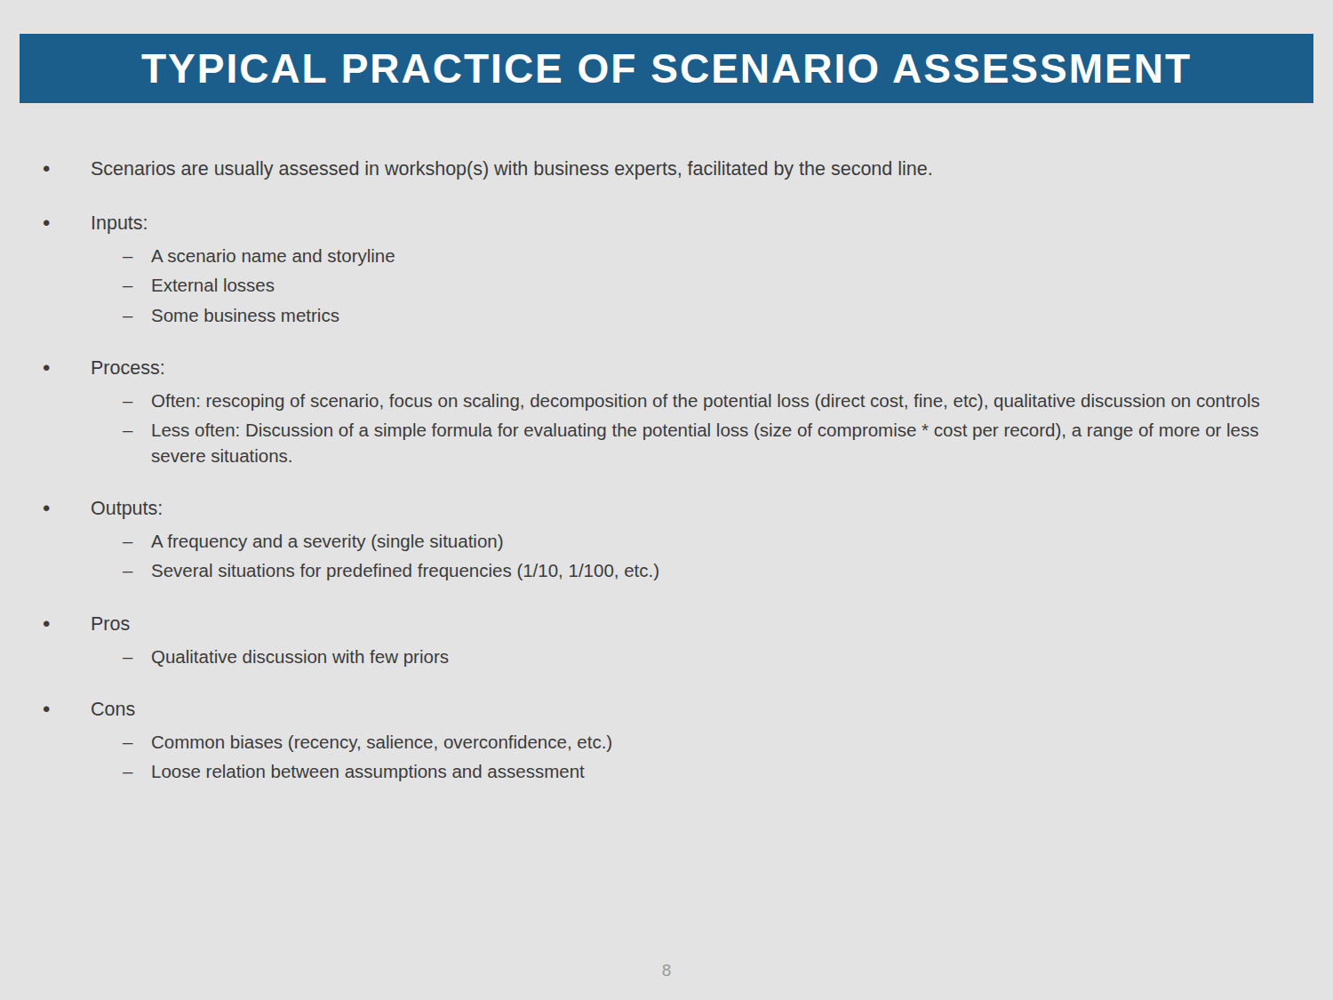Typical Practice of Scenario Assessment
Scenarios are usually assessed in workshop(s) with business experts, facilitated by the second line.
Inputs:
A scenario name and storyline
External losses
Some business metrics
Process:
Often: rescoping of scenario, focus on scaling, decomposition of the potential loss (direct cost, fine, etc), qualitative discussion on controls
Less often: Discussion of a simple formula for evaluating the potential loss (size of compromise * cost per record), a range of more or less severe situations.
Outputs:
A frequency and a severity (single situation)
Several situations for predefined frequencies (1/10, 1/100, etc.)
Pros
Qualitative discussion with few priors
Cons
Common biases (recency, salience, overconfidence, etc.)
Loose relation between assumptions and assessment
8